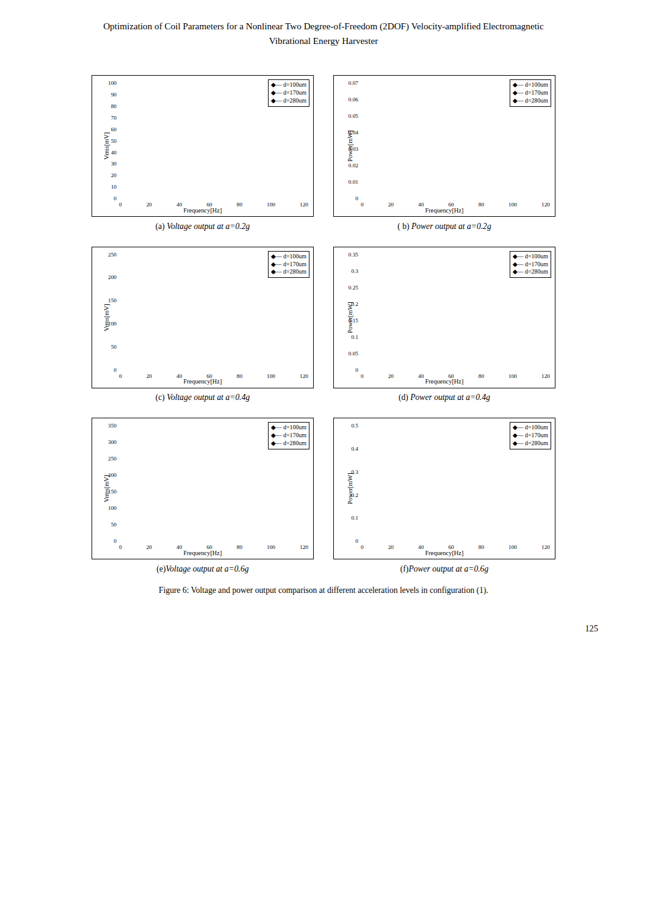Optimization of Coil Parameters for a Nonlinear Two Degree-of-Freedom (2DOF) Velocity-amplified Electromagnetic
Vibrational Energy Harvester
◆— d=100um ◆— d=170um ◆— d=280um
Vrms[mV]
1009080706050403020100
020406080100120
Frequency[Hz]
(a) Voltage output at a=0.2g
◆— d=100um ◆— d=170um ◆— d=280um
Power[mW]
0.070.060.050.040.030.020.010
020406080100120
Frequency[Hz]
( b) Power output at a=0.2g
◆— d=100um ◆— d=170um ◆— d=280um
Vrms[mV]
250200150100500
020406080100120
Frequency[Hz]
(c) Voltage output at a=0.4g
◆— d=100um ◆— d=170um ◆— d=280um
Power[mW]
0.350.30.250.20.150.10.050
020406080100120
Frequency[Hz]
(d) Power output at a=0.4g
◆— d=100um ◆— d=170um ◆— d=280um
Vrms[mV]
350300250200150100500
020406080100120
Frequency[Hz]
(e) Voltage output at a=0.6g
◆— d=100um ◆— d=170um ◆— d=280um
Power[mW]
0.50.40.30.20.10
020406080100120
Frequency[Hz]
(f) Power output at a=0.6g
Figure 6: Voltage and power output comparison at different acceleration levels in configuration (1).
125